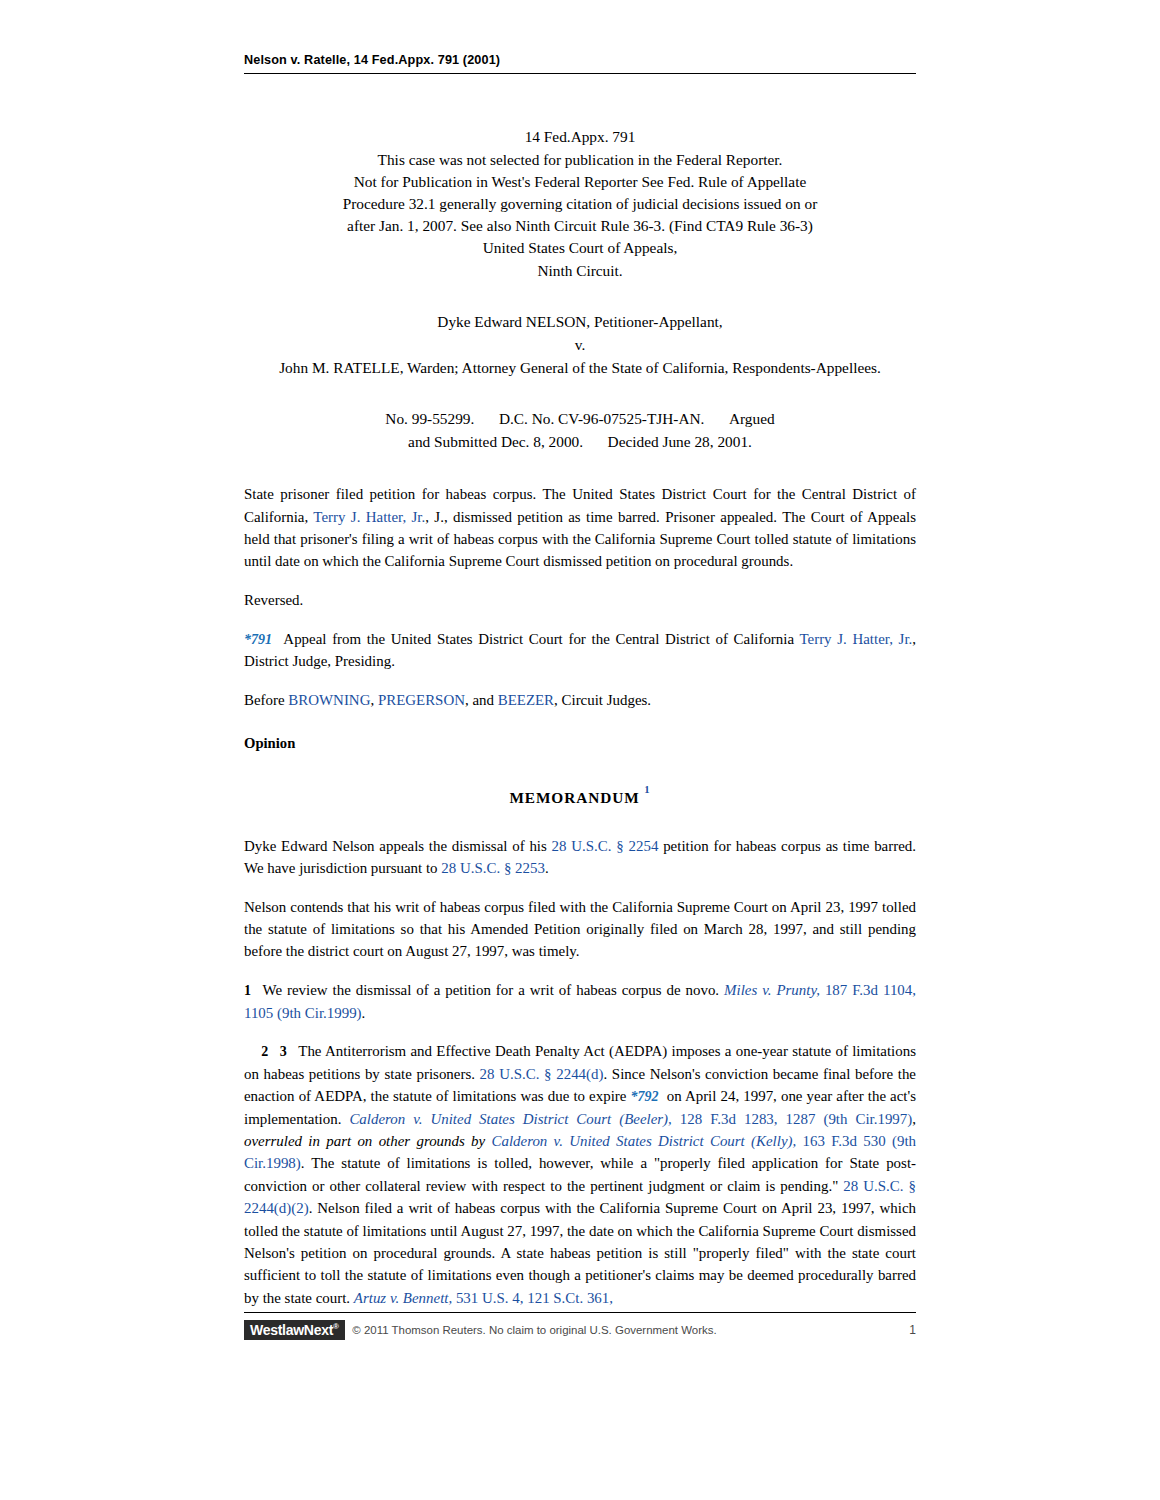Nelson v. Ratelle, 14 Fed.Appx. 791 (2001)
14 Fed.Appx. 791 This case was not selected for publication in the Federal Reporter.
Not for Publication in West's Federal Reporter See Fed. Rule of Appellate
Procedure 32.1 generally governing citation of judicial decisions issued on or
after Jan. 1, 2007. See also Ninth Circuit Rule 36-3. (Find CTA9 Rule 36-3) United States Court of Appeals, Ninth Circuit.
Dyke Edward NELSON, Petitioner-Appellant, v. John M. RATELLE, Warden; Attorney General of the State of California, Respondents-Appellees.
No. 99-55299. D.C. No. CV-96-07525-TJH-AN. Argued
and Submitted Dec. 8, 2000. Decided June 28, 2001.
State prisoner filed petition for habeas corpus. The United States District Court for the Central District of California, Terry J. Hatter, Jr., J., dismissed petition as time barred. Prisoner appealed. The Court of Appeals held that prisoner's filing a writ of habeas corpus with the California Supreme Court tolled statute of limitations until date on which the California Supreme Court dismissed petition on procedural grounds.
Reversed.
*791 Appeal from the United States District Court for the Central District of California Terry J. Hatter, Jr., District Judge, Presiding.
Before BROWNING, PREGERSON, and BEEZER, Circuit Judges.
Opinion
MEMORANDUM 1
Dyke Edward Nelson appeals the dismissal of his 28 U.S.C. § 2254 petition for habeas corpus as time barred. We have jurisdiction pursuant to 28 U.S.C. § 2253.
Nelson contends that his writ of habeas corpus filed with the California Supreme Court on April 23, 1997 tolled the statute of limitations so that his Amended Petition originally filed on March 28, 1997, and still pending before the district court on August 27, 1997, was timely.
1 We review the dismissal of a petition for a writ of habeas corpus de novo. Miles v. Prunty, 187 F.3d 1104, 1105 (9th Cir.1999).
23 The Antiterrorism and Effective Death Penalty Act (AEDPA) imposes a one-year statute of limitations on habeas petitions by state prisoners. 28 U.S.C. § 2244(d). Since Nelson's conviction became final before the enaction of AEDPA, the statute of limitations was due to expire *792 on April 24, 1997, one year after the act's implementation. Calderon v. United States District Court (Beeler), 128 F.3d 1283, 1287 (9th Cir.1997), overruled in part on other grounds by Calderon v. United States District Court (Kelly), 163 F.3d 530 (9th Cir.1998). The statute of limitations is tolled, however, while a "properly filed application for State post-conviction or other collateral review with respect to the pertinent judgment or claim is pending." 28 U.S.C. § 2244(d)(2). Nelson filed a writ of habeas corpus with the California Supreme Court on April 23, 1997, which tolled the statute of limitations until August 27, 1997, the date on which the California Supreme Court dismissed Nelson's petition on procedural grounds. A state habeas petition is still "properly filed" with the state court sufficient to toll the statute of limitations even though a petitioner's claims may be deemed procedurally barred by the state court. Artuz v. Bennett, 531 U.S. 4, 121 S.Ct. 361,
WestlawNext® © 2011 Thomson Reuters. No claim to original U.S. Government Works.
1